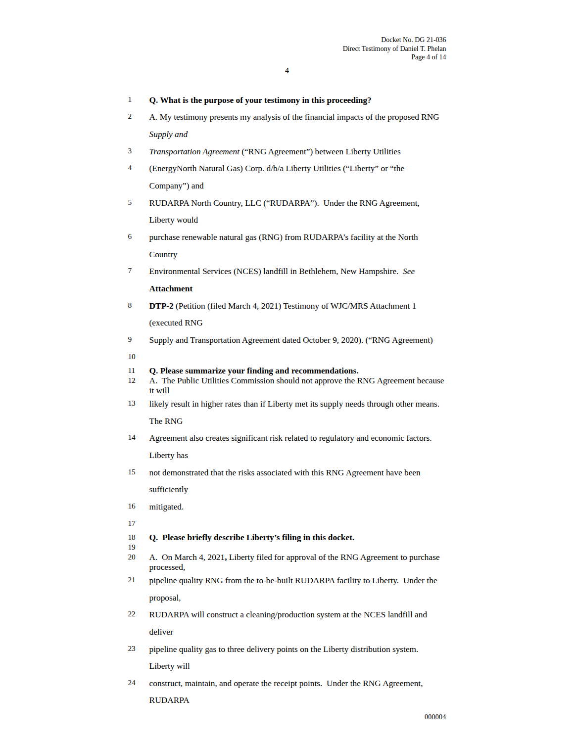Docket No. DG 21-036
Direct Testimony of Daniel T. Phelan
Page 4 of 14
4
| 1 | Q. What is the purpose of your testimony in this proceeding? |
| 2 | A. My testimony presents my analysis of the financial impacts of the proposed RNG Supply and |
| 3 | Transportation Agreement (“RNG Agreement”) between Liberty Utilities |
| 4 | (EnergyNorth Natural Gas) Corp. d/b/a Liberty Utilities (“Liberty” or “the Company”) and |
| 5 | RUDARPA North Country, LLC (“RUDARPA”). Under the RNG Agreement, Liberty would |
| 6 | purchase renewable natural gas (RNG) from RUDARPA’s facility at the North Country |
| 7 | Environmental Services (NCES) landfill in Bethlehem, New Hampshire. See Attachment |
| 8 | DTP-2 (Petition (filed March 4, 2021) Testimony of WJC/MRS Attachment 1 (executed RNG |
| 9 | Supply and Transportation Agreement dated October 9, 2020). (“RNG Agreement) |
| 10 | |
| 11 | Q. Please summarize your finding and recommendations. |
| 12 | A. The Public Utilities Commission should not approve the RNG Agreement because it will |
| 13 | likely result in higher rates than if Liberty met its supply needs through other means. The RNG |
| 14 | Agreement also creates significant risk related to regulatory and economic factors. Liberty has |
| 15 | not demonstrated that the risks associated with this RNG Agreement have been sufficiently |
| 16 | mitigated. |
| 17 | |
| 18 | Q. Please briefly describe Liberty’s filing in this docket. |
| 19 | |
| 20 | A. On March 4, 2021 , Liberty filed for approval of the RNG Agreement to purchase processed, |
| 21 | pipeline quality RNG from the to-be-built RUDARPA facility to Liberty. Under the proposal, |
| 22 | RUDARPA will construct a cleaning/production system at the NCES landfill and deliver |
| 23 | pipeline quality gas to three delivery points on the Liberty distribution system. Liberty will |
| 24 | construct, maintain, and operate the receipt points. Under the RNG Agreement, RUDARPA |
000004